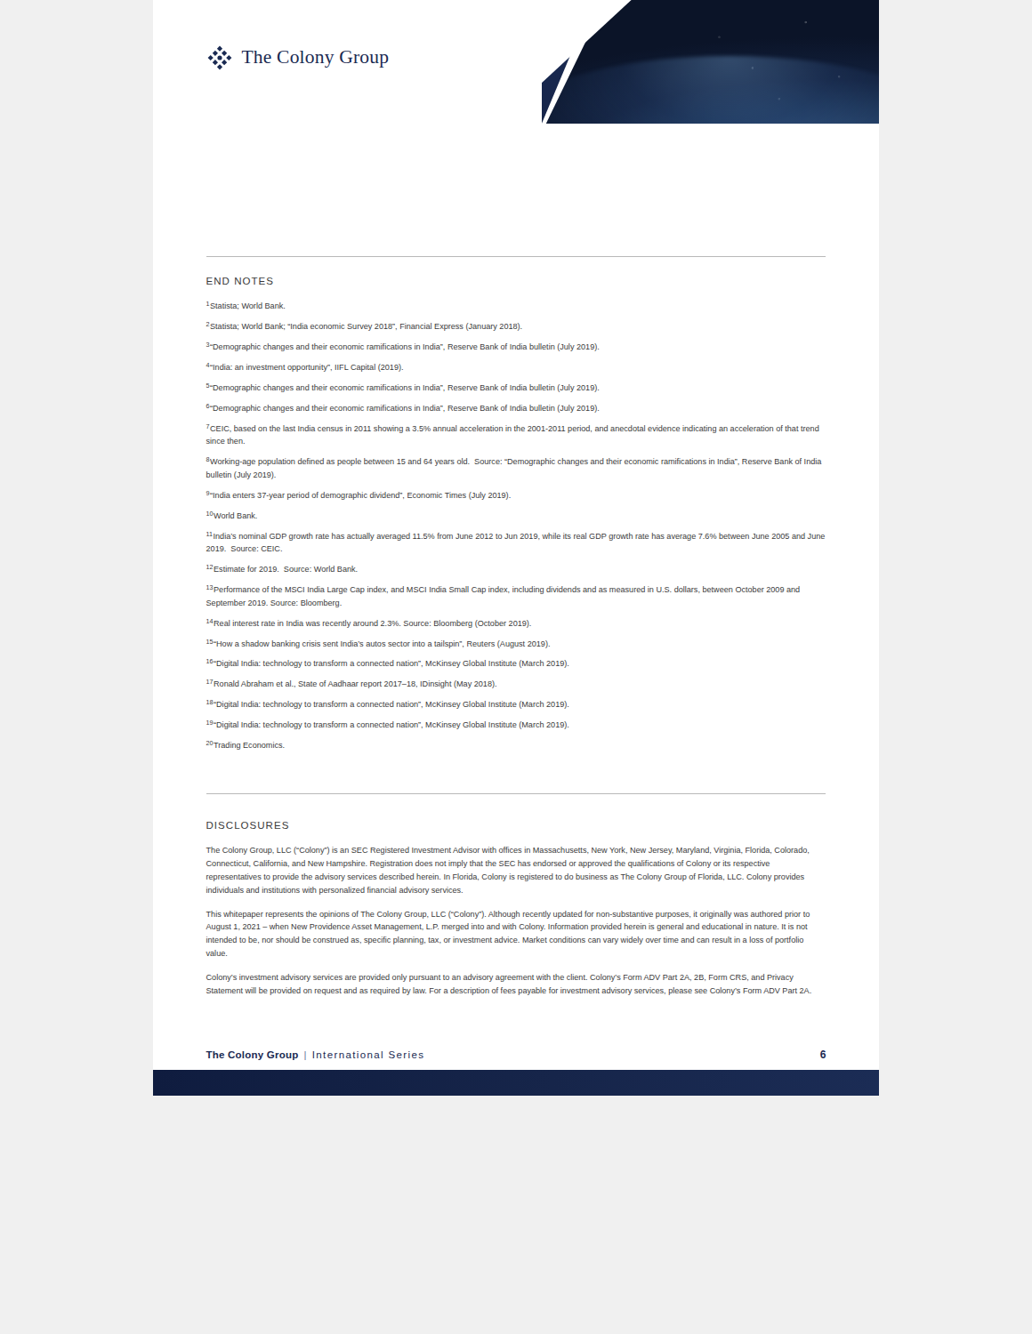The Colony Group
End Notes
1Statista; World Bank.
2Statista; World Bank; “India economic Survey 2018”, Financial Express (January 2018).
3“Demographic changes and their economic ramifications in India”, Reserve Bank of India bulletin (July 2019).
4“India: an investment opportunity”, IIFL Capital (2019).
5“Demographic changes and their economic ramifications in India”, Reserve Bank of India bulletin (July 2019).
6“Demographic changes and their economic ramifications in India”, Reserve Bank of India bulletin (July 2019).
7CEIC, based on the last India census in 2011 showing a 3.5% annual acceleration in the 2001-2011 period, and anecdotal evidence indicating an acceleration of that trend since then.
8Working-age population defined as people between 15 and 64 years old. Source: “Demographic changes and their economic ramifications in India”, Reserve Bank of India bulletin (July 2019).
9“India enters 37-year period of demographic dividend”, Economic Times (July 2019).
10World Bank.
11India’s nominal GDP growth rate has actually averaged 11.5% from June 2012 to Jun 2019, while its real GDP growth rate has average 7.6% between June 2005 and June 2019. Source: CEIC.
12Estimate for 2019. Source: World Bank.
13Performance of the MSCI India Large Cap index, and MSCI India Small Cap index, including dividends and as measured in U.S. dollars, between October 2009 and September 2019. Source: Bloomberg.
14Real interest rate in India was recently around 2.3%. Source: Bloomberg (October 2019).
15“How a shadow banking crisis sent India’s autos sector into a tailspin”, Reuters (August 2019).
16“Digital India: technology to transform a connected nation”, McKinsey Global Institute (March 2019).
17Ronald Abraham et al., State of Aadhaar report 2017–18, IDinsight (May 2018).
18“Digital India: technology to transform a connected nation”, McKinsey Global Institute (March 2019).
19“Digital India: technology to transform a connected nation”, McKinsey Global Institute (March 2019).
20Trading Economics.
Disclosures
The Colony Group, LLC (“Colony”) is an SEC Registered Investment Advisor with offices in Massachusetts, New York, New Jersey, Maryland, Virginia, Florida, Colorado, Connecticut, California, and New Hampshire. Registration does not imply that the SEC has endorsed or approved the qualifications of Colony or its respective representatives to provide the advisory services described herein. In Florida, Colony is registered to do business as The Colony Group of Florida, LLC. Colony provides individuals and institutions with personalized financial advisory services.
This whitepaper represents the opinions of The Colony Group, LLC (“Colony”). Although recently updated for non-substantive purposes, it originally was authored prior to August 1, 2021 – when New Providence Asset Management, L.P. merged into and with Colony. Information provided herein is general and educational in nature. It is not intended to be, nor should be construed as, specific planning, tax, or investment advice. Market conditions can vary widely over time and can result in a loss of portfolio value.
Colony’s investment advisory services are provided only pursuant to an advisory agreement with the client. Colony’s Form ADV Part 2A, 2B, Form CRS, and Privacy Statement will be provided on request and as required by law. For a description of fees payable for investment advisory services, please see Colony’s Form ADV Part 2A.
The Colony Group|International Series
6